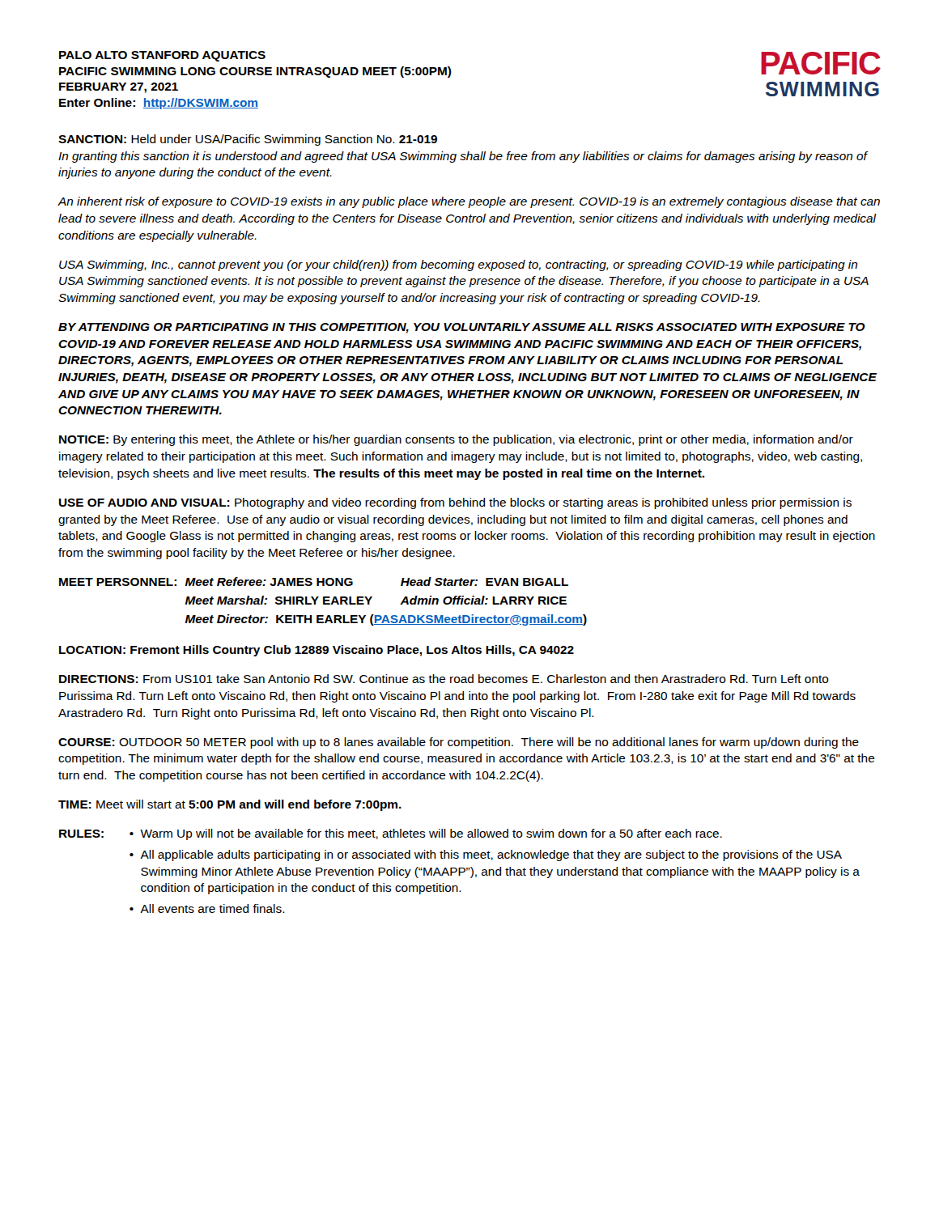PACIFIC SWIMMING
PALO ALTO STANFORD AQUATICS
PACIFIC SWIMMING LONG COURSE INTRASQUAD MEET (5:00PM)
FEBRUARY 27, 2021
Enter Online: http://DKSWIM.com
SANCTION: Held under USA/Pacific Swimming Sanction No. 21-019
In granting this sanction it is understood and agreed that USA Swimming shall be free from any liabilities or claims for damages arising by reason of injuries to anyone during the conduct of the event.
An inherent risk of exposure to COVID-19 exists in any public place where people are present. COVID-19 is an extremely contagious disease that can lead to severe illness and death. According to the Centers for Disease Control and Prevention, senior citizens and individuals with underlying medical conditions are especially vulnerable.
USA Swimming, Inc., cannot prevent you (or your child(ren)) from becoming exposed to, contracting, or spreading COVID-19 while participating in USA Swimming sanctioned events. It is not possible to prevent against the presence of the disease. Therefore, if you choose to participate in a USA Swimming sanctioned event, you may be exposing yourself to and/or increasing your risk of contracting or spreading COVID-19.
BY ATTENDING OR PARTICIPATING IN THIS COMPETITION, YOU VOLUNTARILY ASSUME ALL RISKS ASSOCIATED WITH EXPOSURE TO COVID-19 AND FOREVER RELEASE AND HOLD HARMLESS USA SWIMMING AND PACIFIC SWIMMING AND EACH OF THEIR OFFICERS, DIRECTORS, AGENTS, EMPLOYEES OR OTHER REPRESENTATIVES FROM ANY LIABILITY OR CLAIMS INCLUDING FOR PERSONAL INJURIES, DEATH, DISEASE OR PROPERTY LOSSES, OR ANY OTHER LOSS, INCLUDING BUT NOT LIMITED TO CLAIMS OF NEGLIGENCE AND GIVE UP ANY CLAIMS YOU MAY HAVE TO SEEK DAMAGES, WHETHER KNOWN OR UNKNOWN, FORESEEN OR UNFORESEEN, IN CONNECTION THEREWITH.
NOTICE: By entering this meet, the Athlete or his/her guardian consents to the publication, via electronic, print or other media, information and/or imagery related to their participation at this meet. Such information and imagery may include, but is not limited to, photographs, video, web casting, television, psych sheets and live meet results. The results of this meet may be posted in real time on the Internet.
USE OF AUDIO AND VISUAL: Photography and video recording from behind the blocks or starting areas is prohibited unless prior permission is granted by the Meet Referee. Use of any audio or visual recording devices, including but not limited to film and digital cameras, cell phones and tablets, and Google Glass is not permitted in changing areas, rest rooms or locker rooms. Violation of this recording prohibition may result in ejection from the swimming pool facility by the Meet Referee or his/her designee.
| MEET PERSONNEL: | Meet Referee: JAMES HONG | Head Starter: EVAN BIGALL |
| | Meet Marshal: SHIRLY EARLEY | Admin Official: LARRY RICE |
| | Meet Director: KEITH EARLEY ( PASADKSMeetDirector@gmail.com ) |
LOCATION: Fremont Hills Country Club 12889 Viscaino Place, Los Altos Hills, CA 94022
DIRECTIONS: From US101 take San Antonio Rd SW. Continue as the road becomes E. Charleston and then Arastradero Rd. Turn Left onto Purissima Rd. Turn Left onto Viscaino Rd, then Right onto Viscaino Pl and into the pool parking lot. From I-280 take exit for Page Mill Rd towards Arastradero Rd. Turn Right onto Purissima Rd, left onto Viscaino Rd, then Right onto Viscaino Pl.
COURSE: OUTDOOR 50 METER pool with up to 8 lanes available for competition. There will be no additional lanes for warm up/down during the competition. The minimum water depth for the shallow end course, measured in accordance with Article 103.2.3, is 10’ at the start end and 3'6" at the turn end. The competition course has not been certified in accordance with 104.2.2C(4).
TIME: Meet will start at 5:00 PM and will end before 7:00pm.
RULES:
Warm Up will not be available for this meet, athletes will be allowed to swim down for a 50 after each race.
All applicable adults participating in or associated with this meet, acknowledge that they are subject to the provisions of the USA Swimming Minor Athlete Abuse Prevention Policy (“MAAPP”), and that they understand that compliance with the MAAPP policy is a condition of participation in the conduct of this competition.
All events are timed finals.